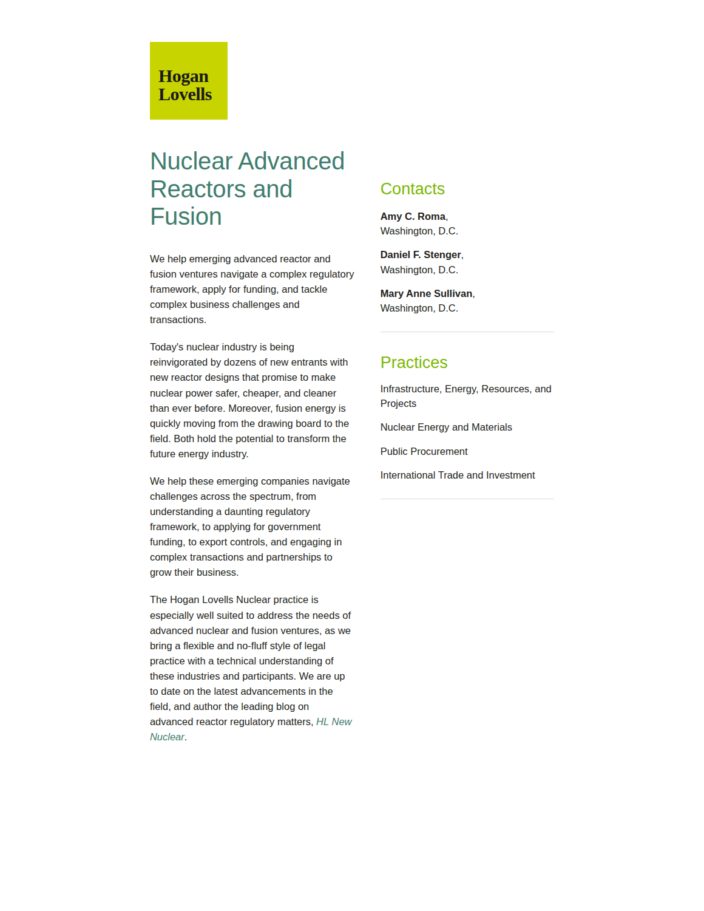Hogan
Lovells
Nuclear Advanced Reactors and Fusion
We help emerging advanced reactor and fusion ventures navigate a complex regulatory framework, apply for funding, and tackle complex business challenges and transactions.
Today's nuclear industry is being reinvigorated by dozens of new entrants with new reactor designs that promise to make nuclear power safer, cheaper, and cleaner than ever before. Moreover, fusion energy is quickly moving from the drawing board to the field. Both hold the potential to transform the future energy industry.
We help these emerging companies navigate challenges across the spectrum, from understanding a daunting regulatory framework, to applying for government funding, to export controls, and engaging in complex transactions and partnerships to grow their business.
The Hogan Lovells Nuclear practice is especially well suited to address the needs of advanced nuclear and fusion ventures, as we bring a flexible and no-fluff style of legal practice with a technical understanding of these industries and participants. We are up to date on the latest advancements in the field, and author the leading blog on advanced reactor regulatory matters, HL New Nuclear.
Contacts
Amy C. Roma,
Washington, D.C.
Daniel F. Stenger,
Washington, D.C.
Mary Anne Sullivan,
Washington, D.C.
Practices
Infrastructure, Energy, Resources, and Projects
Nuclear Energy and Materials
Public Procurement
International Trade and Investment